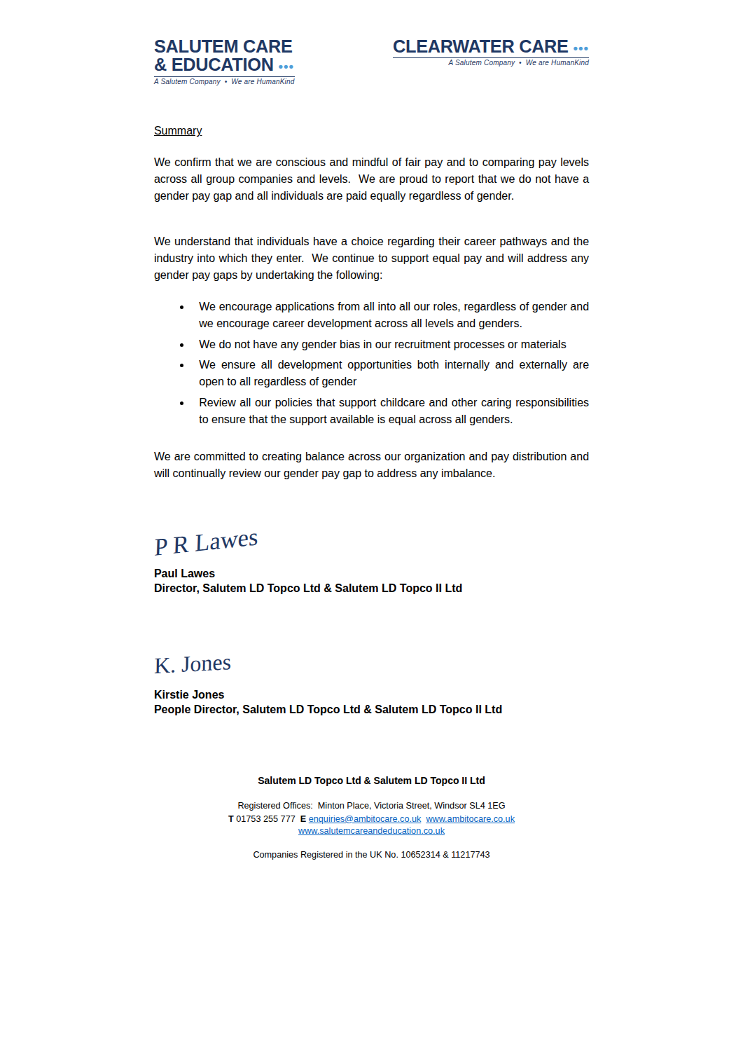Salutem Care
& Education •••
A Salutem Company • We are HumanKind
Clearwater Care •••
A Salutem Company • We are HumanKind
Summary
We confirm that we are conscious and mindful of fair pay and to comparing pay levels across all group companies and levels. We are proud to report that we do not have a gender pay gap and all individuals are paid equally regardless of gender.
We understand that individuals have a choice regarding their career pathways and the industry into which they enter. We continue to support equal pay and will address any gender pay gaps by undertaking the following:
We encourage applications from all into all our roles, regardless of gender and we encourage career development across all levels and genders.
We do not have any gender bias in our recruitment processes or materials
We ensure all development opportunities both internally and externally are open to all regardless of gender
Review all our policies that support childcare and other caring responsibilities to ensure that the support available is equal across all genders.
We are committed to creating balance across our organization and pay distribution and will continually review our gender pay gap to address any imbalance.
P R Lawes
Paul LawesDirector, Salutem LD Topco Ltd & Salutem LD Topco II Ltd
K. Jones
Kirstie JonesPeople Director, Salutem LD Topco Ltd & Salutem LD Topco II Ltd
Salutem LD Topco Ltd & Salutem LD Topco II Ltd
Registered Offices: Minton Place, Victoria Street, Windsor SL4 1EG
T 01753 255 777 E enquiries@ambitocare.co.uk www.ambitocare.co.uk
www.salutemcareandeducation.co.uk
Companies Registered in the UK No. 10652314 & 11217743